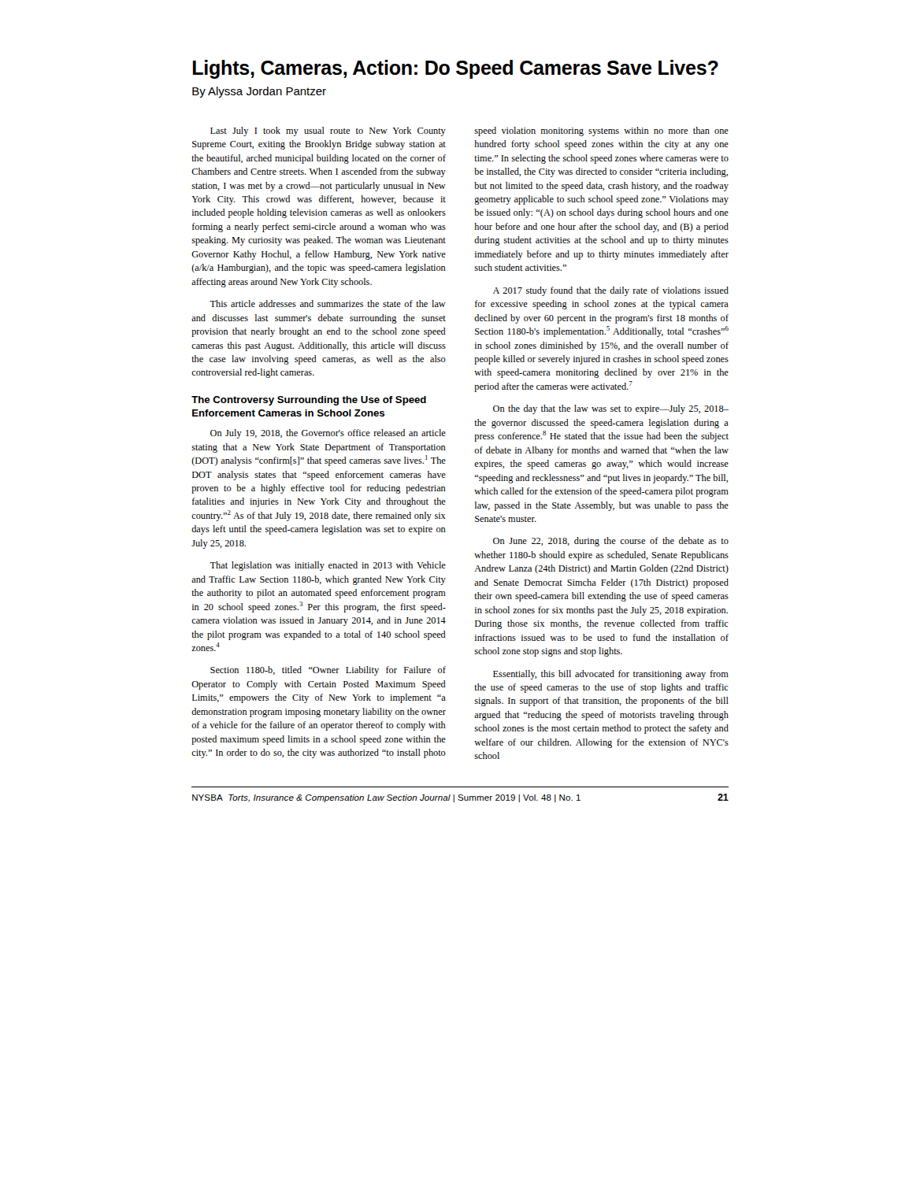Lights, Cameras, Action: Do Speed Cameras Save Lives?
By Alyssa Jordan Pantzer
Last July I took my usual route to New York County Supreme Court, exiting the Brooklyn Bridge subway station at the beautiful, arched municipal building located on the corner of Chambers and Centre streets. When I ascended from the subway station, I was met by a crowd—not particularly unusual in New York City. This crowd was different, however, because it included people holding television cameras as well as onlookers forming a nearly perfect semi-circle around a woman who was speaking. My curiosity was peaked. The woman was Lieutenant Governor Kathy Hochul, a fellow Hamburg, New York native (a/k/a Hamburgian), and the topic was speed-camera legislation affecting areas around New York City schools.
This article addresses and summarizes the state of the law and discusses last summer's debate surrounding the sunset provision that nearly brought an end to the school zone speed cameras this past August. Additionally, this article will discuss the case law involving speed cameras, as well as the also controversial red-light cameras.
The Controversy Surrounding the Use of Speed Enforcement Cameras in School Zones
On July 19, 2018, the Governor's office released an article stating that a New York State Department of Transportation (DOT) analysis “confirm[s]” that speed cameras save lives.1 The DOT analysis states that “speed enforcement cameras have proven to be a highly effective tool for reducing pedestrian fatalities and injuries in New York City and throughout the country.”2 As of that July 19, 2018 date, there remained only six days left until the speed-camera legislation was set to expire on July 25, 2018.
That legislation was initially enacted in 2013 with Vehicle and Traffic Law Section 1180-b, which granted New York City the authority to pilot an automated speed enforcement program in 20 school speed zones.3 Per this program, the first speed-camera violation was issued in January 2014, and in June 2014 the pilot program was expanded to a total of 140 school speed zones.4
Section 1180-b, titled “Owner Liability for Failure of Operator to Comply with Certain Posted Maximum Speed Limits,” empowers the City of New York to implement “a demonstration program imposing monetary liability on the owner of a vehicle for the failure of an operator thereof to comply with posted maximum speed limits in a school speed zone within the city.” In order to do so, the city was authorized “to install photo speed violation monitoring systems within no more than one hundred forty school speed zones within the city at any one time.” In selecting the school speed zones where cameras were to be installed, the City was directed to consider “criteria including, but not limited to the speed data, crash history, and the roadway geometry applicable to such school speed zone.” Violations may be issued only: “(A) on school days during school hours and one hour before and one hour after the school day, and (B) a period during student activities at the school and up to thirty minutes immediately before and up to thirty minutes immediately after such student activities.”
A 2017 study found that the daily rate of violations issued for excessive speeding in school zones at the typical camera declined by over 60 percent in the program's first 18 months of Section 1180-b's implementation.5 Additionally, total “crashes”6 in school zones diminished by 15%, and the overall number of people killed or severely injured in crashes in school speed zones with speed-camera monitoring declined by over 21% in the period after the cameras were activated.7
On the day that the law was set to expire—July 25, 2018–the governor discussed the speed-camera legislation during a press conference.8 He stated that the issue had been the subject of debate in Albany for months and warned that “when the law expires, the speed cameras go away,” which would increase “speeding and recklessness” and “put lives in jeopardy.” The bill, which called for the extension of the speed-camera pilot program law, passed in the State Assembly, but was unable to pass the Senate's muster.
On June 22, 2018, during the course of the debate as to whether 1180-b should expire as scheduled, Senate Republicans Andrew Lanza (24th District) and Martin Golden (22nd District) and Senate Democrat Simcha Felder (17th District) proposed their own speed-camera bill extending the use of speed cameras in school zones for six months past the July 25, 2018 expiration. During those six months, the revenue collected from traffic infractions issued was to be used to fund the installation of school zone stop signs and stop lights.
Essentially, this bill advocated for transitioning away from the use of speed cameras to the use of stop lights and traffic signals. In support of that transition, the proponents of the bill argued that “reducing the speed of motorists traveling through school zones is the most certain method to protect the safety and welfare of our children. Allowing for the extension of NYC's school
NYSBA Torts, Insurance & Compensation Law Section Journal | Summer 2019 | Vol. 48 | No. 1
21